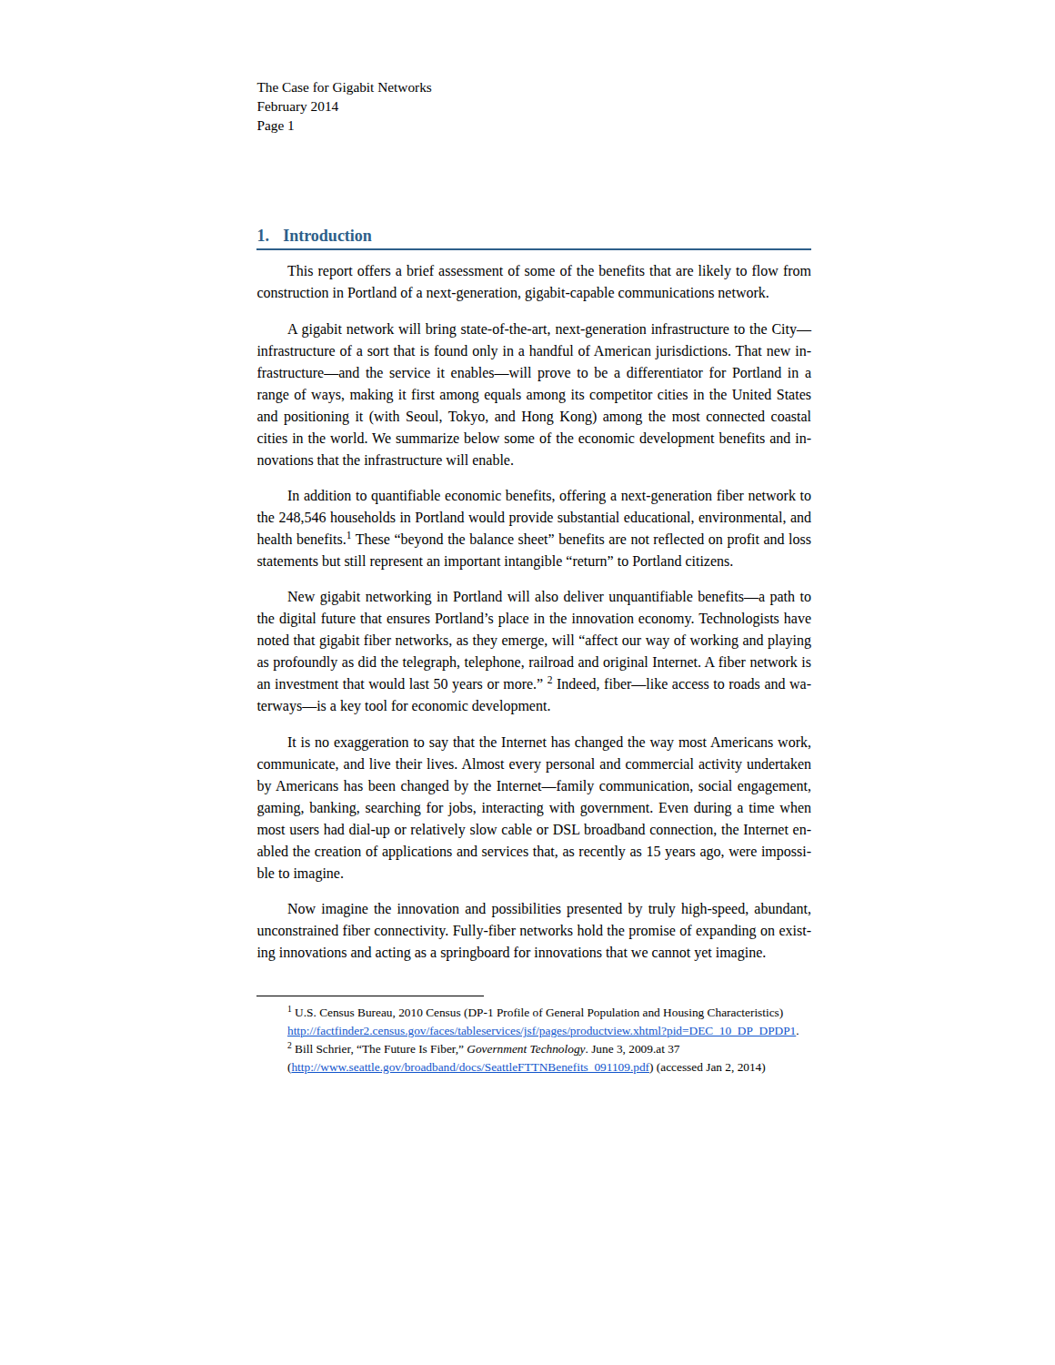The Case for Gigabit Networks
February 2014
Page 1
1. Introduction
This report offers a brief assessment of some of the benefits that are likely to flow from construction in Portland of a next-generation, gigabit-capable communications network.
A gigabit network will bring state-of-the-art, next-generation infrastructure to the City—infrastructure of a sort that is found only in a handful of American jurisdictions. That new infrastructure—and the service it enables—will prove to be a differentiator for Portland in a range of ways, making it first among equals among its competitor cities in the United States and positioning it (with Seoul, Tokyo, and Hong Kong) among the most connected coastal cities in the world. We summarize below some of the economic development benefits and innovations that the infrastructure will enable.
In addition to quantifiable economic benefits, offering a next-generation fiber network to the 248,546 households in Portland would provide substantial educational, environmental, and health benefits.1 These “beyond the balance sheet” benefits are not reflected on profit and loss statements but still represent an important intangible “return” to Portland citizens.
New gigabit networking in Portland will also deliver unquantifiable benefits—a path to the digital future that ensures Portland’s place in the innovation economy. Technologists have noted that gigabit fiber networks, as they emerge, will “affect our way of working and playing as profoundly as did the telegraph, telephone, railroad and original Internet. A fiber network is an investment that would last 50 years or more.” 2 Indeed, fiber—like access to roads and waterways—is a key tool for economic development.
It is no exaggeration to say that the Internet has changed the way most Americans work, communicate, and live their lives. Almost every personal and commercial activity undertaken by Americans has been changed by the Internet—family communication, social engagement, gaming, banking, searching for jobs, interacting with government. Even during a time when most users had dial-up or relatively slow cable or DSL broadband connection, the Internet enabled the creation of applications and services that, as recently as 15 years ago, were impossible to imagine.
Now imagine the innovation and possibilities presented by truly high-speed, abundant, unconstrained fiber connectivity. Fully-fiber networks hold the promise of expanding on existing innovations and acting as a springboard for innovations that we cannot yet imagine.
1 U.S. Census Bureau, 2010 Census (DP-1 Profile of General Population and Housing Characteristics)
http://factfinder2.census.gov/faces/tableservices/jsf/pages/productview.xhtml?pid=DEC_10_DP_DPDP1.
2 Bill Schrier, “The Future Is Fiber,” Government Technology. June 3, 2009.at 37
(http://www.seattle.gov/broadband/docs/SeattleFTTNBenefits_091109.pdf) (accessed Jan 2, 2014)